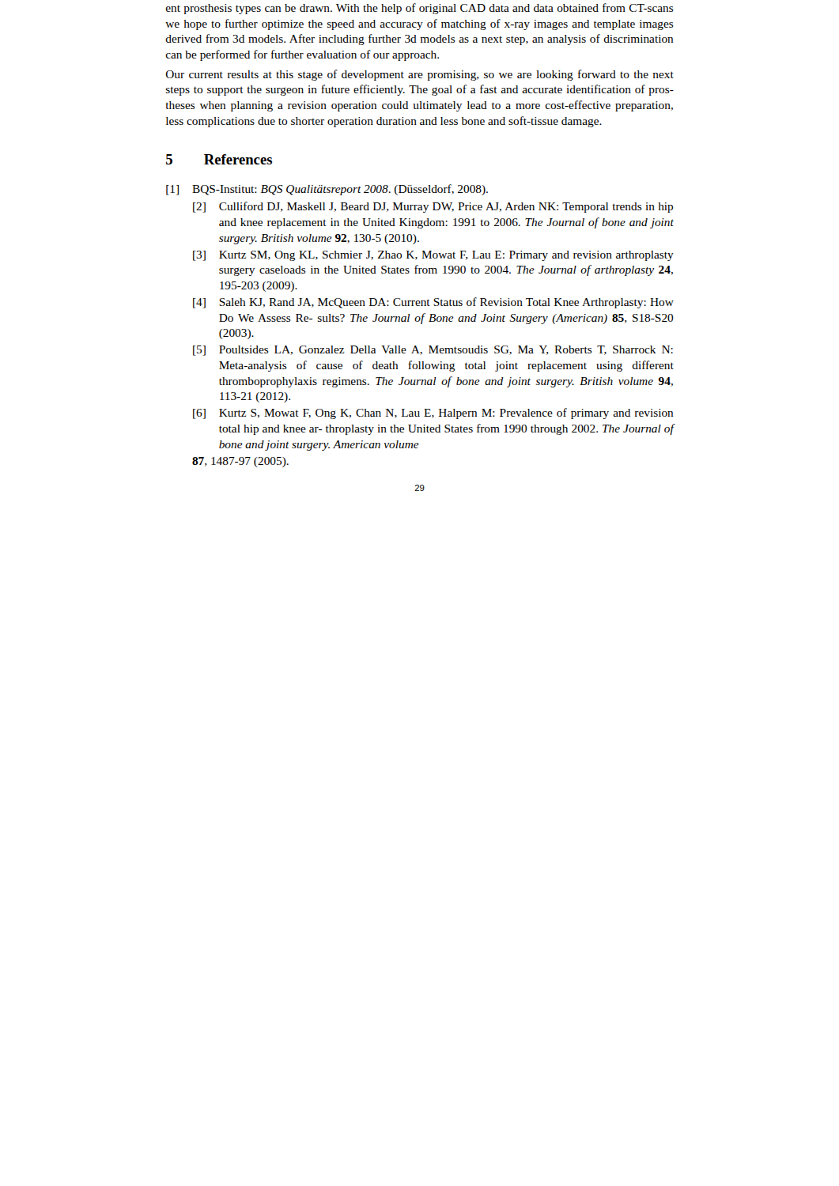ent prosthesis types can be drawn. With the help of original CAD data and data obtained from CT-scans we hope to further optimize the speed and accuracy of matching of x-ray images and template images derived from 3d models. After including further 3d models as a next step, an analysis of discrimination can be performed for further evaluation of our approach.
Our current results at this stage of development are promising, so we are looking forward to the next steps to support the surgeon in future efficiently. The goal of a fast and accurate identification of prostheses when planning a revision operation could ultimately lead to a more cost-effective preparation, less complications due to shorter operation duration and less bone and soft-tissue damage.
5 References
[1] BQS-Institut: BQS Qualitätsreport 2008. (Düsseldorf, 2008).
[2] Culliford DJ, Maskell J, Beard DJ, Murray DW, Price AJ, Arden NK: Temporal trends in hip and knee replacement in the United Kingdom: 1991 to 2006. The Journal of bone and joint surgery. British volume 92, 130-5 (2010).
[3] Kurtz SM, Ong KL, Schmier J, Zhao K, Mowat F, Lau E: Primary and revision arthroplasty surgery caseloads in the United States from 1990 to 2004. The Journal of arthroplasty 24, 195-203 (2009).
[4] Saleh KJ, Rand JA, McQueen DA: Current Status of Revision Total Knee Arthroplasty: How Do We Assess Re- sults? The Journal of Bone and Joint Surgery (American) 85, S18-S20 (2003).
[5] Poultsides LA, Gonzalez Della Valle A, Memtsoudis SG, Ma Y, Roberts T, Sharrock N: Meta-analysis of cause of death following total joint replacement using different thromboprophylaxis regimens. The Journal of bone and joint surgery. British volume 94, 113-21 (2012).
[6] Kurtz S, Mowat F, Ong K, Chan N, Lau E, Halpern M: Prevalence of primary and revision total hip and knee ar- throplasty in the United States from 1990 through 2002. The Journal of bone and joint surgery. American volume
87, 1487-97 (2005).
29